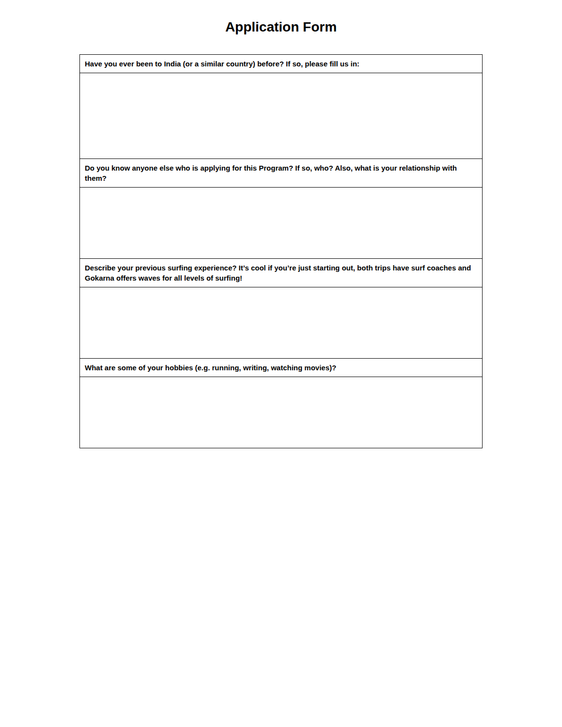Application Form
| Have you ever been to India (or a similar country) before? If so, please fill us in: |
| Do you know anyone else who is applying for this Program? If so, who? Also, what is your relationship with them? |
| Describe your previous surfing experience? It’s cool if you’re just starting out, both trips have surf coaches and Gokarna offers waves for all levels of surfing! |
| What are some of your hobbies (e.g. running, writing, watching movies)? |